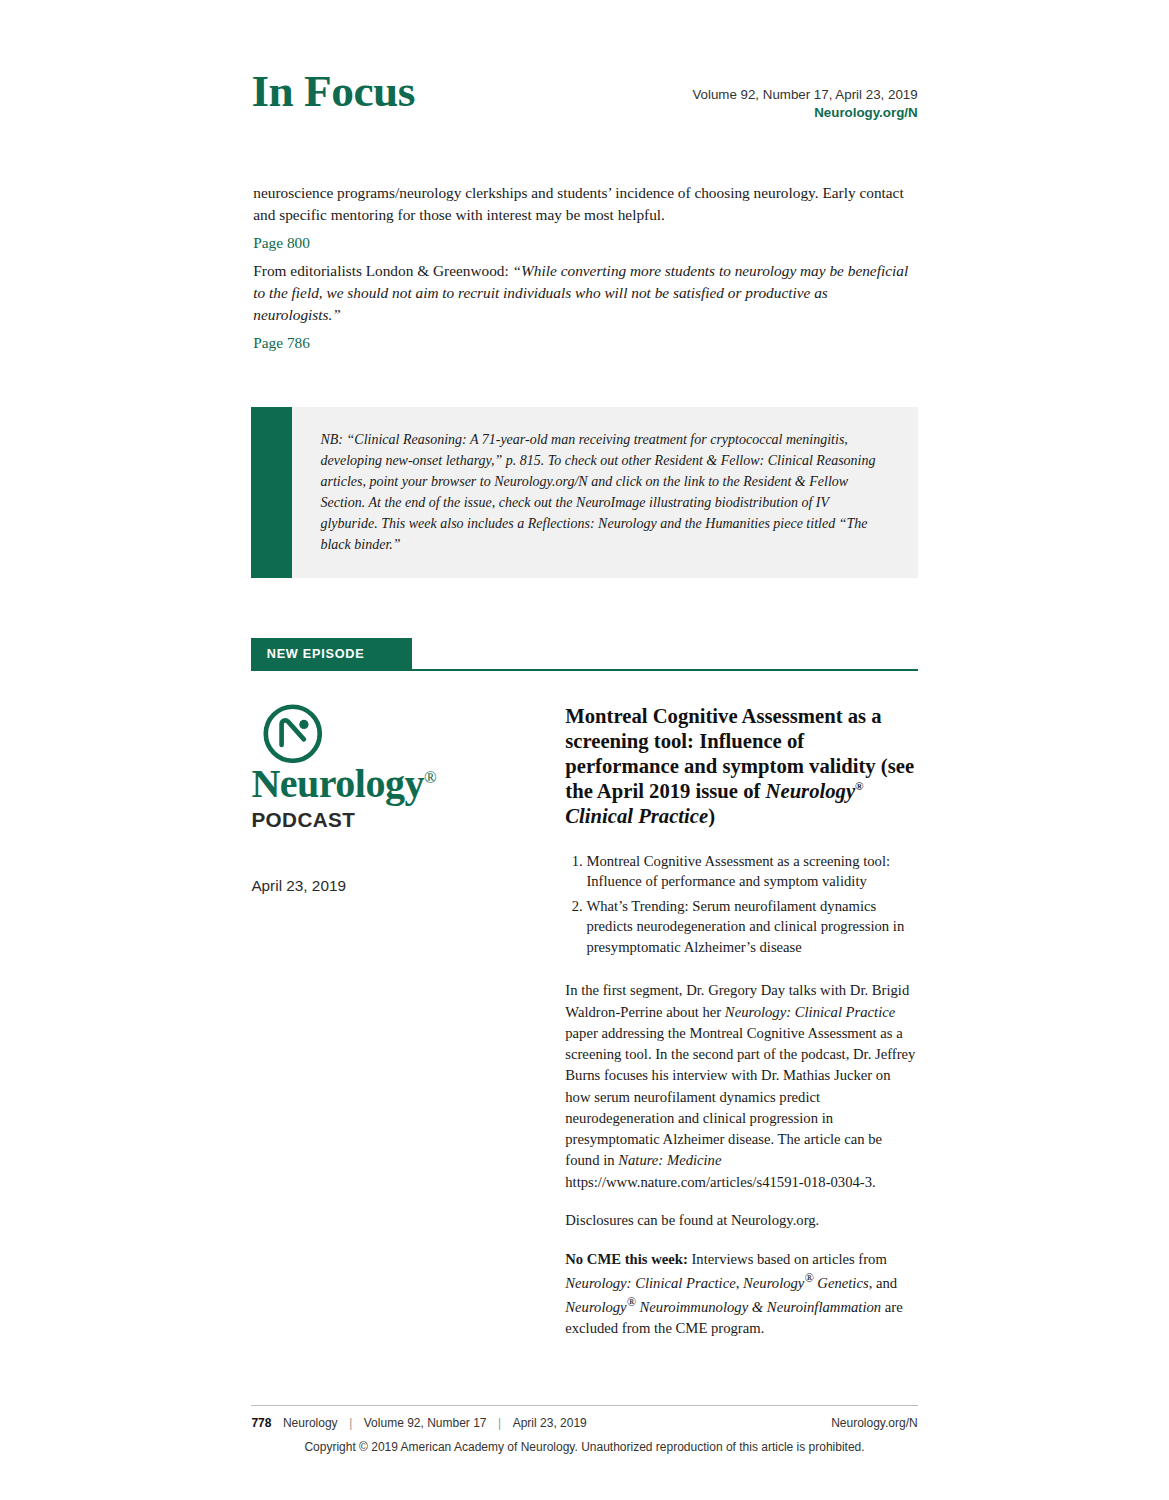In Focus
Volume 92, Number 17, April 23, 2019
Neurology.org/N
neuroscience programs/neurology clerkships and students’ incidence of choosing neurology. Early contact and specific mentoring for those with interest may be most helpful.
Page 800
From editorialists London & Greenwood: “While converting more students to neurology may be beneficial to the field, we should not aim to recruit individuals who will not be satisfied or productive as neurologists.”
Page 786
NB: “Clinical Reasoning: A 71-year-old man receiving treatment for cryptococcal meningitis, developing new-onset lethargy,” p. 815. To check out other Resident & Fellow: Clinical Reasoning articles, point your browser to Neurology.org/N and click on the link to the Resident & Fellow Section. At the end of the issue, check out the NeuroImage illustrating biodistribution of IV glyburide. This week also includes a Reflections: Neurology and the Humanities piece titled “The black binder.”
NEW EPISODE
Neurology®
PODCAST
April 23, 2019
Montreal Cognitive Assessment as a screening tool: Influence of performance and symptom validity (see the April 2019 issue of Neurology® Clinical Practice)
Montreal Cognitive Assessment as a screening tool: Influence of performance and symptom validity
What’s Trending: Serum neurofilament dynamics predicts neurodegeneration and clinical progression in presymptomatic Alzheimer’s disease
In the first segment, Dr. Gregory Day talks with Dr. Brigid Waldron-Perrine about her Neurology: Clinical Practice paper addressing the Montreal Cognitive Assessment as a screening tool. In the second part of the podcast, Dr. Jeffrey Burns focuses his interview with Dr. Mathias Jucker on how serum neurofilament dynamics predict neurodegeneration and clinical progression in presymptomatic Alzheimer disease. The article can be found in Nature: Medicine https://www.nature.com/articles/s41591-018-0304-3.
Disclosures can be found at Neurology.org.
No CME this week: Interviews based on articles from Neurology: Clinical Practice, Neurology® Genetics, and Neurology® Neuroimmunology & Neuroinflammation are excluded from the CME program.
778 Neurology | Volume 92, Number 17 | April 23, 2019
Neurology.org/N
Copyright © 2019 American Academy of Neurology. Unauthorized reproduction of this article is prohibited.